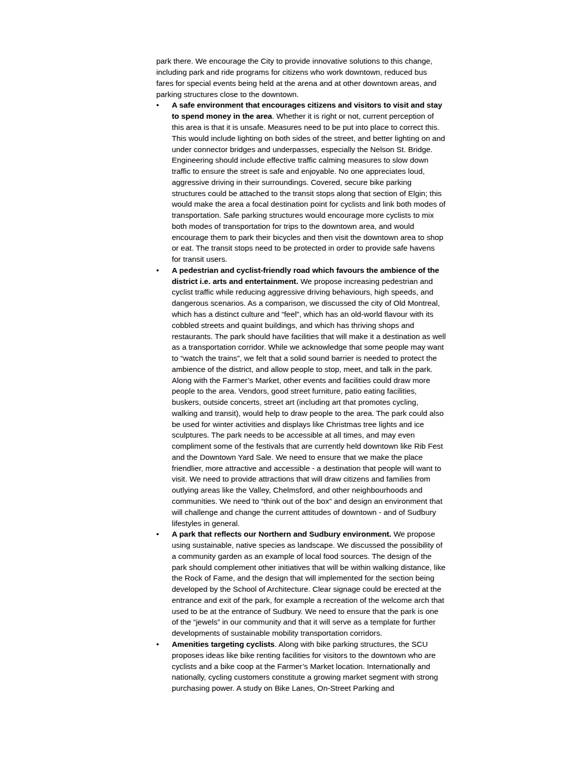park there. We encourage the City to provide innovative solutions to this change, including park and ride programs for citizens who work downtown, reduced bus fares for special events being held at the arena and at other downtown areas, and parking structures close to the downtown.
A safe environment that encourages citizens and visitors to visit and stay to spend money in the area. Whether it is right or not, current perception of this area is that it is unsafe. Measures need to be put into place to correct this. This would include lighting on both sides of the street, and better lighting on and under connector bridges and underpasses, especially the Nelson St. Bridge. Engineering should include effective traffic calming measures to slow down traffic to ensure the street is safe and enjoyable. No one appreciates loud, aggressive driving in their surroundings. Covered, secure bike parking structures could be attached to the transit stops along that section of Elgin; this would make the area a focal destination point for cyclists and link both modes of transportation. Safe parking structures would encourage more cyclists to mix both modes of transportation for trips to the downtown area, and would encourage them to park their bicycles and then visit the downtown area to shop or eat. The transit stops need to be protected in order to provide safe havens for transit users.
A pedestrian and cyclist-friendly road which favours the ambience of the district i.e. arts and entertainment. We propose increasing pedestrian and cyclist traffic while reducing aggressive driving behaviours, high speeds, and dangerous scenarios. As a comparison, we discussed the city of Old Montreal, which has a distinct culture and “feel”, which has an old-world flavour with its cobbled streets and quaint buildings, and which has thriving shops and restaurants. The park should have facilities that will make it a destination as well as a transportation corridor. While we acknowledge that some people may want to “watch the trains”, we felt that a solid sound barrier is needed to protect the ambience of the district, and allow people to stop, meet, and talk in the park. Along with the Farmer’s Market, other events and facilities could draw more people to the area. Vendors, good street furniture, patio eating facilities, buskers, outside concerts, street art (including art that promotes cycling, walking and transit), would help to draw people to the area. The park could also be used for winter activities and displays like Christmas tree lights and ice sculptures. The park needs to be accessible at all times, and may even compliment some of the festivals that are currently held downtown like Rib Fest and the Downtown Yard Sale. We need to ensure that we make the place friendlier, more attractive and accessible - a destination that people will want to visit. We need to provide attractions that will draw citizens and families from outlying areas like the Valley, Chelmsford, and other neighbourhoods and communities. We need to “think out of the box” and design an environment that will challenge and change the current attitudes of downtown - and of Sudbury lifestyles in general.
A park that reflects our Northern and Sudbury environment. We propose using sustainable, native species as landscape. We discussed the possibility of a community garden as an example of local food sources. The design of the park should complement other initiatives that will be within walking distance, like the Rock of Fame, and the design that will implemented for the section being developed by the School of Architecture. Clear signage could be erected at the entrance and exit of the park, for example a recreation of the welcome arch that used to be at the entrance of Sudbury. We need to ensure that the park is one of the “jewels” in our community and that it will serve as a template for further developments of sustainable mobility transportation corridors.
Amenities targeting cyclists. Along with bike parking structures, the SCU proposes ideas like bike renting facilities for visitors to the downtown who are cyclists and a bike coop at the Farmer’s Market location. Internationally and nationally, cycling customers constitute a growing market segment with strong purchasing power. A study on Bike Lanes, On-Street Parking and